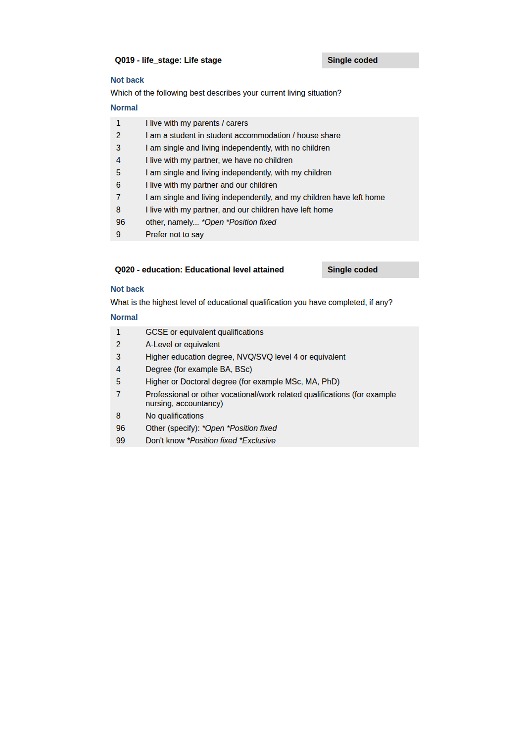Q019 - life_stage: Life stage
Single coded
Not back
Which of the following best describes your current living situation?
Normal
| 1 | I live with my parents / carers |
| 2 | I am a student in student accommodation / house share |
| 3 | I am single and living independently, with no children |
| 4 | I live with my partner, we have no children |
| 5 | I am single and living independently, with my children |
| 6 | I live with my partner and our children |
| 7 | I am single and living independently, and my children have left home |
| 8 | I live with my partner, and our children have left home |
| 96 | other, namely... *Open *Position fixed |
| 9 | Prefer not to say |
Q020 - education: Educational level attained
Single coded
Not back
What is the highest level of educational qualification you have completed, if any?
Normal
| 1 | GCSE or equivalent qualifications |
| 2 | A-Level or equivalent |
| 3 | Higher education degree, NVQ/SVQ level 4 or equivalent |
| 4 | Degree (for example BA, BSc) |
| 5 | Higher or Doctoral degree (for example MSc, MA, PhD) |
| 7 | Professional or other vocational/work related qualifications (for example nursing, accountancy) |
| 8 | No qualifications |
| 96 | Other (specify): *Open *Position fixed |
| 99 | Don't know *Position fixed *Exclusive |